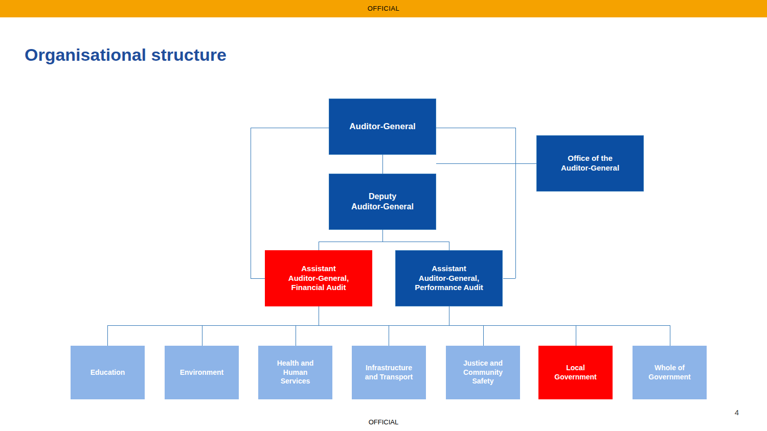OFFICIAL
Organisational structure
Auditor-General
Office of the
Auditor-General
Deputy
Auditor-General
Assistant
Auditor-General,
Financial Audit
Assistant
Auditor-General,
Performance Audit
Education
Environment
Health and
Human
Services
Infrastructure
and Transport
Justice and
Community
Safety
Local
Government
Whole of
Government
OFFICIAL
4